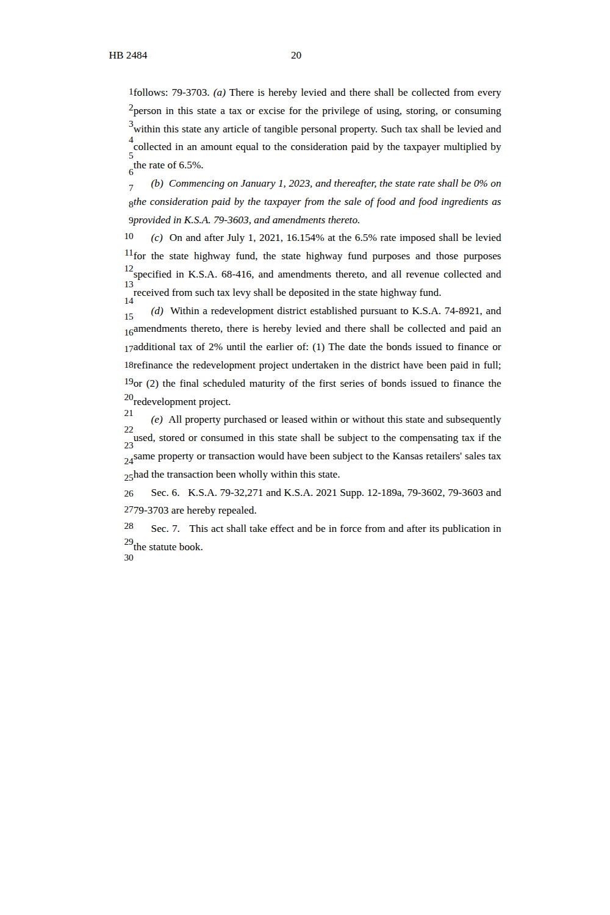HB 2484 20
| 1 2 3 4 5 6 7 8 9 10 11 12 13 14 15 16 17 18 19 20 21 22 23 24 25 26 27 28 29 30 | follows: 79-3703. (a) There is hereby levied and there shall be collected from every person in this state a tax or excise for the privilege of using, storing, or consuming within this state any article of tangible personal property. Such tax shall be levied and collected in an amount equal to the consideration paid by the taxpayer multiplied by the rate of 6.5%. (b) Commencing on January 1, 2023, and thereafter, the state rate shall be 0% on the consideration paid by the taxpayer from the sale of food and food ingredients as provided in K.S.A. 79-3603, and amendments thereto. (c) On and after July 1, 2021, 16.154% at the 6.5% rate imposed shall be levied for the state highway fund, the state highway fund purposes and those purposes specified in K.S.A. 68-416, and amendments thereto, and all revenue collected and received from such tax levy shall be deposited in the state highway fund. (d) Within a redevelopment district established pursuant to K.S.A. 74-8921, and amendments thereto, there is hereby levied and there shall be collected and paid an additional tax of 2% until the earlier of: (1) The date the bonds issued to finance or refinance the redevelopment project undertaken in the district have been paid in full; or (2) the final scheduled maturity of the first series of bonds issued to finance the redevelopment project. (e) All property purchased or leased within or without this state and subsequently used, stored or consumed in this state shall be subject to the compensating tax if the same property or transaction would have been subject to the Kansas retailers' sales tax had the transaction been wholly within this state. Sec. 6. K.S.A. 79-32,271 and K.S.A. 2021 Supp. 12-189a, 79-3602, 79-3603 and 79-3703 are hereby repealed. Sec. 7. This act shall take effect and be in force from and after its publication in the statute book. |